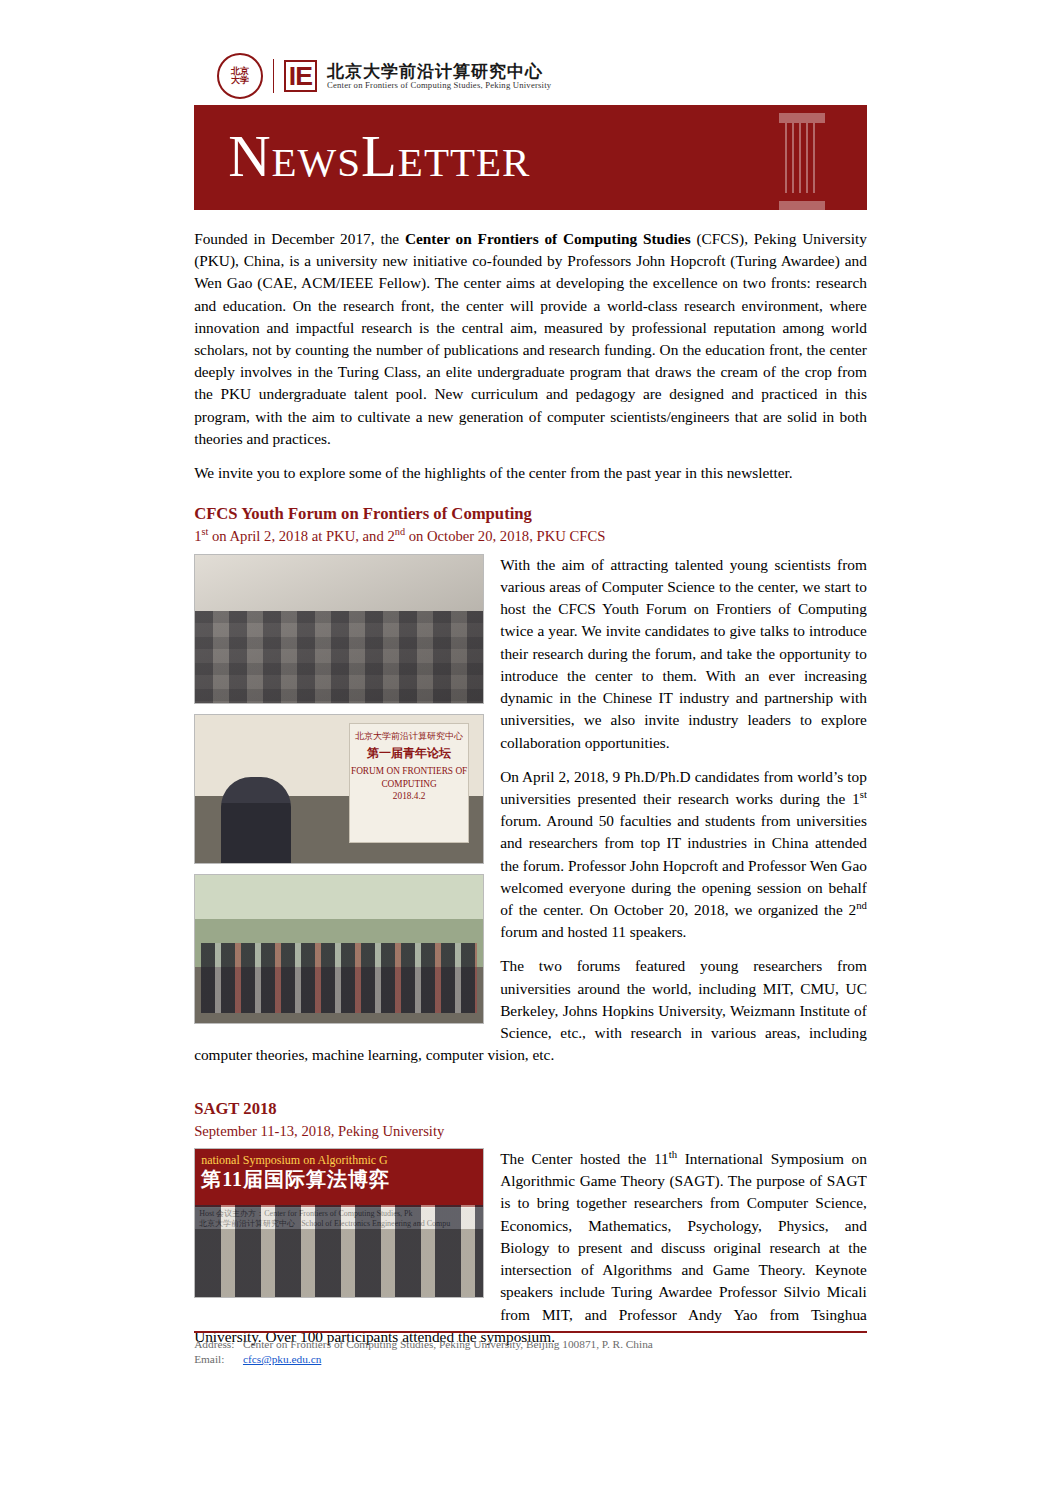北京
大学
IE
北京大学前沿计算研究中心
Center on Frontiers of Computing Studies, Peking University
NewsLetter
Founded in December 2017, the Center on Frontiers of Computing Studies (CFCS), Peking University (PKU), China, is a university new initiative co-founded by Professors John Hopcroft (Turing Awardee) and Wen Gao (CAE, ACM/IEEE Fellow). The center aims at developing the excellence on two fronts: research and education. On the research front, the center will provide a world-class research environment, where innovation and impactful research is the central aim, measured by professional reputation among world scholars, not by counting the number of publications and research funding. On the education front, the center deeply involves in the Turing Class, an elite undergraduate program that draws the cream of the crop from the PKU undergraduate talent pool. New curriculum and pedagogy are designed and practiced in this program, with the aim to cultivate a new generation of computer scientists/engineers that are solid in both theories and practices.
We invite you to explore some of the highlights of the center from the past year in this newsletter.
CFCS Youth Forum on Frontiers of Computing
1st on April 2, 2018 at PKU, and 2nd on October 20, 2018, PKU CFCS
北京大学前沿计算研究中心 第一届青年论坛 FORUM ON FRONTIERS OF COMPUTING
2018.4.2
With the aim of attracting talented young scientists from various areas of Computer Science to the center, we start to host the CFCS Youth Forum on Frontiers of Computing twice a year. We invite candidates to give talks to introduce their research during the forum, and take the opportunity to introduce the center to them. With an ever increasing dynamic in the Chinese IT industry and partnership with universities, we also invite industry leaders to explore collaboration opportunities.
On April 2, 2018, 9 Ph.D/Ph.D candidates from world’s top universities presented their research works during the 1st forum. Around 50 faculties and students from universities and researchers from top IT industries in China attended the forum. Professor John Hopcroft and Professor Wen Gao welcomed everyone during the opening session on behalf of the center. On October 20, 2018, we organized the 2nd forum and hosted 11 speakers.
The two forums featured young researchers from universities around the world, including MIT, CMU, UC Berkeley, Johns Hopkins University, Weizmann Institute of Science, etc., with research in various areas, including computer theories, machine learning, computer vision, etc.
SAGT 2018
September 11-13, 2018, Peking University
national Symposium on Algorithmic G 第11届国际算法博弈
Host 会议主办方：Center for Frontiers of Computing Studies, Pk
北京大学前沿计算研究中心 School of Electronics Engineering and Compu
The Center hosted the 11th International Symposium on Algorithmic Game Theory (SAGT). The purpose of SAGT is to bring together researchers from Computer Science, Economics, Mathematics, Psychology, Physics, and Biology to present and discuss original research at the intersection of Algorithms and Game Theory. Keynote speakers include Turing Awardee Professor Silvio Micali from MIT, and Professor Andy Yao from Tsinghua University. Over 100 participants attended the symposium.
Address: Center on Frontiers of Computing Studies, Peking University, Beijing 100871, P. R. China
Email: cfcs@pku.edu.cn